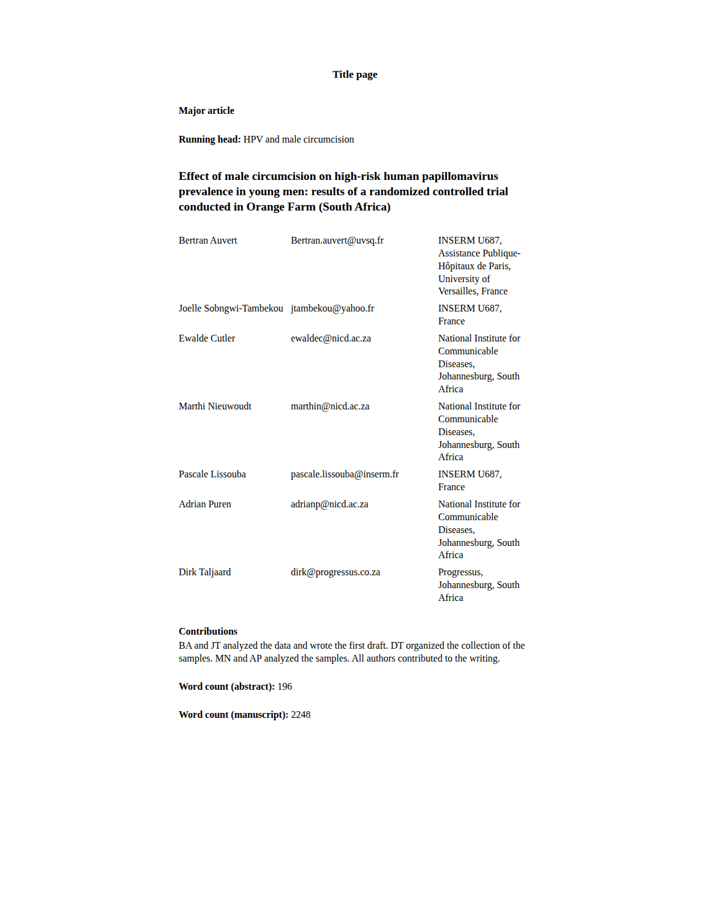Title page
Major article
Running head: HPV and male circumcision
Effect of male circumcision on high-risk human papillomavirus prevalence in young men: results of a randomized controlled trial conducted in Orange Farm (South Africa)
| Bertran Auvert | Bertran.auvert@uvsq.fr | INSERM U687, Assistance Publique- Hôpitaux de Paris, University of Versailles, France |
| Joelle Sobngwi-Tambekou | jtambekou@yahoo.fr | INSERM U687, France |
| Ewalde Cutler | ewaldec@nicd.ac.za | National Institute for Communicable Diseases, Johannesburg, South Africa |
| Marthi Nieuwoudt | marthin@nicd.ac.za | National Institute for Communicable Diseases, Johannesburg, South Africa |
| Pascale Lissouba | pascale.lissouba@inserm.fr | INSERM U687, France |
| Adrian Puren | adrianp@nicd.ac.za | National Institute for Communicable Diseases, Johannesburg, South Africa |
| Dirk Taljaard | dirk@progressus.co.za | Progressus, Johannesburg, South Africa |
Contributions
BA and JT analyzed the data and wrote the first draft. DT organized the collection of the samples. MN and AP analyzed the samples. All authors contributed to the writing.
Word count (abstract): 196
Word count (manuscript): 2248